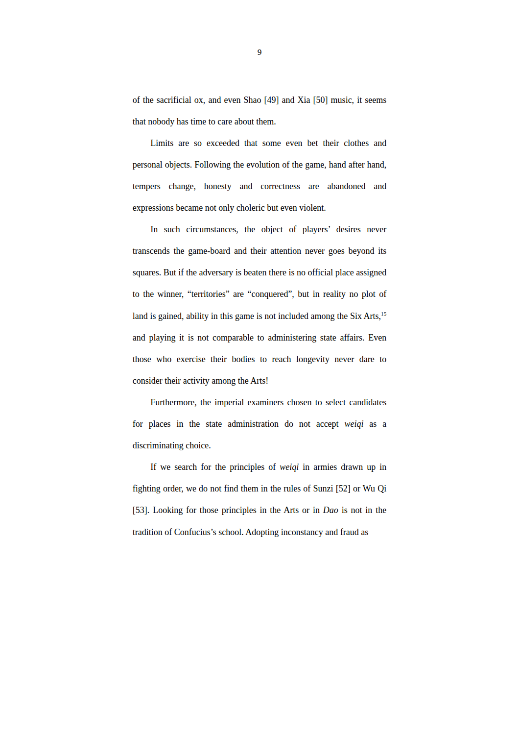9
of the sacrificial ox, and even Shao [49] and Xia [50] music, it seems that nobody has time to care about them.
Limits are so exceeded that some even bet their clothes and personal objects. Following the evolution of the game, hand after hand, tempers change, honesty and correctness are abandoned and expressions became not only choleric but even violent.
In such circumstances, the object of players’ desires never transcends the game-board and their attention never goes beyond its squares. But if the adversary is beaten there is no official place assigned to the winner, “territories” are “conquered”, but in reality no plot of land is gained, ability in this game is not included among the Six Arts,15 and playing it is not comparable to administering state affairs. Even those who exercise their bodies to reach longevity never dare to consider their activity among the Arts!
Furthermore, the imperial examiners chosen to select candidates for places in the state administration do not accept weiqi as a discriminating choice.
If we search for the principles of weiqi in armies drawn up in fighting order, we do not find them in the rules of Sunzi [52] or Wu Qi [53]. Looking for those principles in the Arts or in Dao is not in the tradition of Confucius’s school. Adopting inconstancy and fraud as